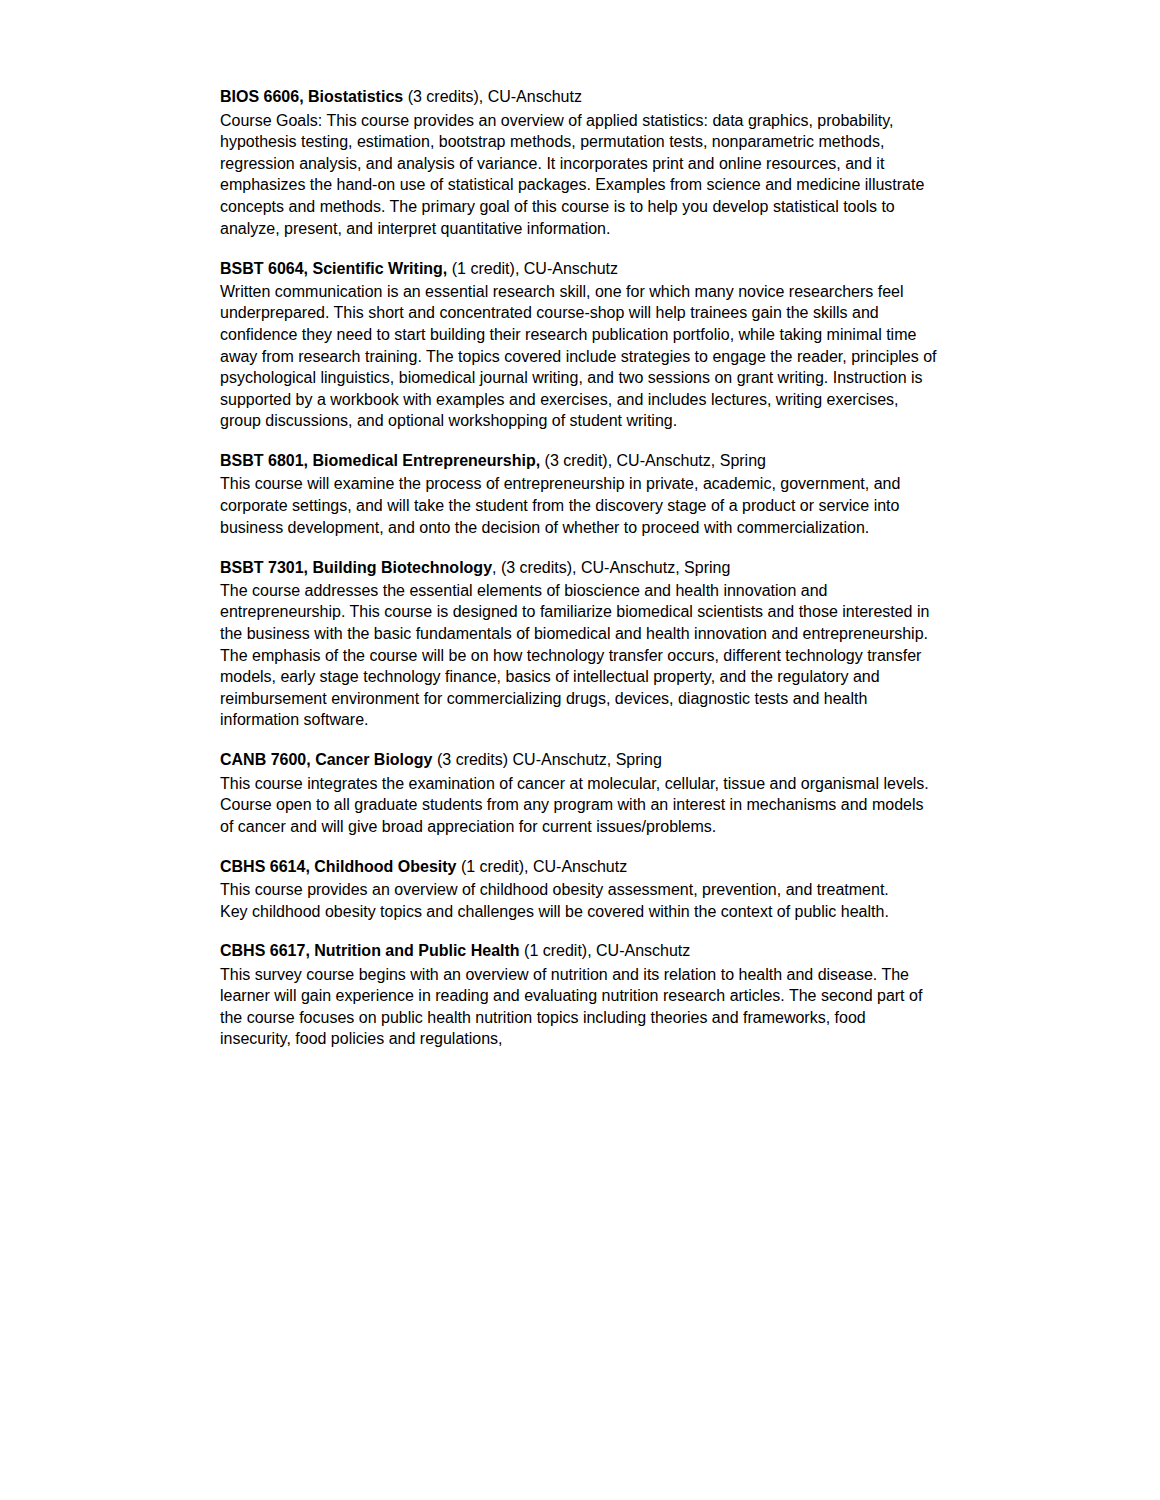BIOS 6606, Biostatistics (3 credits), CU-Anschutz
Course Goals: This course provides an overview of applied statistics: data graphics, probability, hypothesis testing, estimation, bootstrap methods, permutation tests, nonparametric methods, regression analysis, and analysis of variance. It incorporates print and online resources, and it emphasizes the hand-on use of statistical packages. Examples from science and medicine illustrate concepts and methods. The primary goal of this course is to help you develop statistical tools to analyze, present, and interpret quantitative information.
BSBT 6064, Scientific Writing, (1 credit), CU-Anschutz
Written communication is an essential research skill, one for which many novice researchers feel underprepared. This short and concentrated course-shop will help trainees gain the skills and confidence they need to start building their research publication portfolio, while taking minimal time away from research training. The topics covered include strategies to engage the reader, principles of psychological linguistics, biomedical journal writing, and two sessions on grant writing. Instruction is supported by a workbook with examples and exercises, and includes lectures, writing exercises, group discussions, and optional workshopping of student writing.
BSBT 6801, Biomedical Entrepreneurship, (3 credit), CU-Anschutz, Spring
This course will examine the process of entrepreneurship in private, academic, government, and corporate settings, and will take the student from the discovery stage of a product or service into business development, and onto the decision of whether to proceed with commercialization.
BSBT 7301, Building Biotechnology, (3 credits), CU-Anschutz, Spring
The course addresses the essential elements of bioscience and health innovation and entrepreneurship. This course is designed to familiarize biomedical scientists and those interested in the business with the basic fundamentals of biomedical and health innovation and entrepreneurship. The emphasis of the course will be on how technology transfer occurs, different technology transfer models, early stage technology finance, basics of intellectual property, and the regulatory and reimbursement environment for commercializing drugs, devices, diagnostic tests and health information software.
CANB 7600, Cancer Biology (3 credits) CU-Anschutz, Spring
This course integrates the examination of cancer at molecular, cellular, tissue and organismal levels. Course open to all graduate students from any program with an interest in mechanisms and models of cancer and will give broad appreciation for current issues/problems.
CBHS 6614, Childhood Obesity (1 credit), CU-Anschutz
This course provides an overview of childhood obesity assessment, prevention, and treatment.
Key childhood obesity topics and challenges will be covered within the context of public health.
CBHS 6617, Nutrition and Public Health (1 credit), CU-Anschutz
This survey course begins with an overview of nutrition and its relation to health and disease. The learner will gain experience in reading and evaluating nutrition research articles. The second part of the course focuses on public health nutrition topics including theories and frameworks, food insecurity, food policies and regulations,